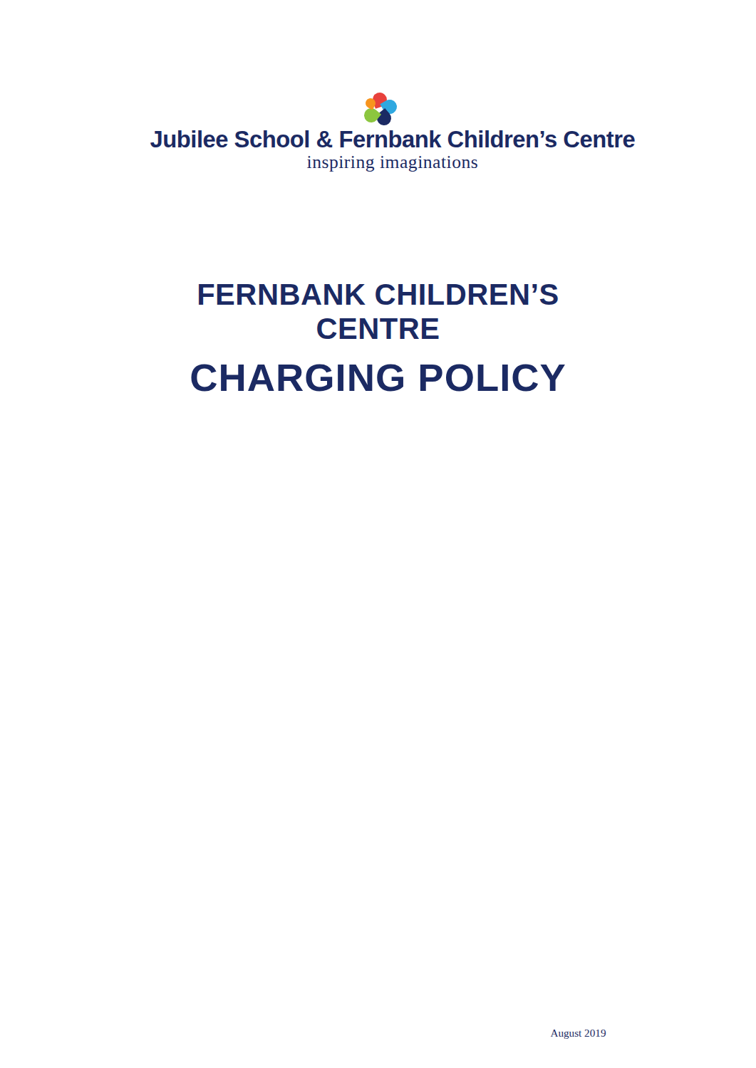Jubilee School & Fernbank Children’s Centre
inspiring imaginations
Fernbank Children’s Centre
Charging Policy
August 2019